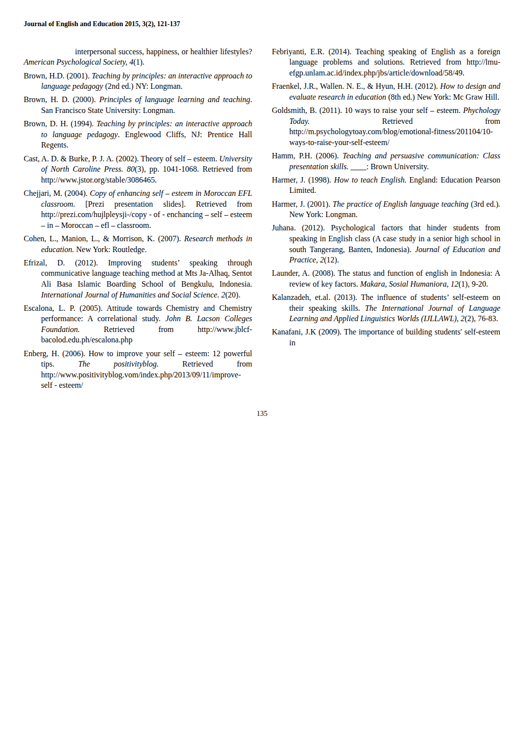Journal of English and Education 2015, 3(2), 121-137
interpersonal success, happiness, or healthier lifestyles? American Psychological Society, 4(1).
Brown, H.D. (2001). Teaching by principles: an interactive approach to language pedagogy (2nd ed.) NY: Longman.
Brown, H. D. (2000). Principles of language learning and teaching. San Francisco State University: Longman.
Brown, D. H. (1994). Teaching by principles: an interactive approach to language pedagogy. Englewood Cliffs, NJ: Prentice Hall Regents.
Cast, A. D. & Burke, P. J. A. (2002). Theory of self – esteem. University of North Caroline Press. 80(3), pp. 1041-1068. Retrieved from http://www.jstor.org/stable/3086465.
Chejjari, M. (2004). Copy of enhancing self – esteem in Moroccan EFL classroom. [Prezi presentation slides]. Retrieved from http://prezi.com/hujlpleysji-/copy - of - enchancing – self – esteem – in – Moroccan – efl – classroom.
Cohen, L., Manion, L., & Morrison, K. (2007). Research methods in education. New York: Routledge.
Efrizal, D. (2012). Improving students’ speaking through communicative language teaching method at Mts Ja-Alhaq, Sentot Ali Basa Islamic Boarding School of Bengkulu, Indonesia. International Journal of Humanities and Social Science. 2(20).
Escalona, L. P. (2005). Attitude towards Chemistry and Chemistry performance: A correlational study. John B. Lacson Colleges Foundation. Retrieved from http://www.jblcf-bacolod.edu.ph/escalona.php
Enberg, H. (2006). How to improve your self – esteem: 12 powerful tips. The positivityblog. Retrieved from http://www.positivityblog.vom/index.php/2013/09/11/improve-self - esteem/
Febriyanti, E.R. (2014). Teaching speaking of English as a foreign language problems and solutions. Retrieved from http://lmu-efgp.unlam.ac.id/index.php/jbs/article/download/58/49.
Fraenkel, J.R., Wallen. N. E., & Hyun, H.H. (2012). How to design and evaluate research in education (8th ed.) New York: Mc Graw Hill.
Goldsmith, B. (2011). 10 ways to raise your self – esteem. Phychology Today. Retrieved from http://m.psychologytoay.com/blog/emotional-fitness/201104/10-ways-to-raise-your-self-esteem/
Hamm, P.H. (2006). Teaching and persuasive communication: Class presentation skills. ____: Brown University.
Harmer, J. (1998). How to teach English. England: Education Pearson Limited.
Harmer, J. (2001). The practice of English language teaching (3rd ed.). New York: Longman.
Juhana. (2012). Psychological factors that hinder students from speaking in English class (A case study in a senior high school in south Tangerang, Banten, Indonesia). Journal of Education and Practice, 2(12).
Launder, A. (2008). The status and function of english in Indonesia: A review of key factors. Makara, Sosial Humaniora, 12(1), 9-20.
Kalanzadeh, et.al. (2013). The influence of students’ self-esteem on their speaking skills. The International Journal of Language Learning and Applied Linguistics Worlds (IJLLAWL), 2(2), 76-83.
Kanafani, J.K (2009). The importance of building students' self-esteem in
135